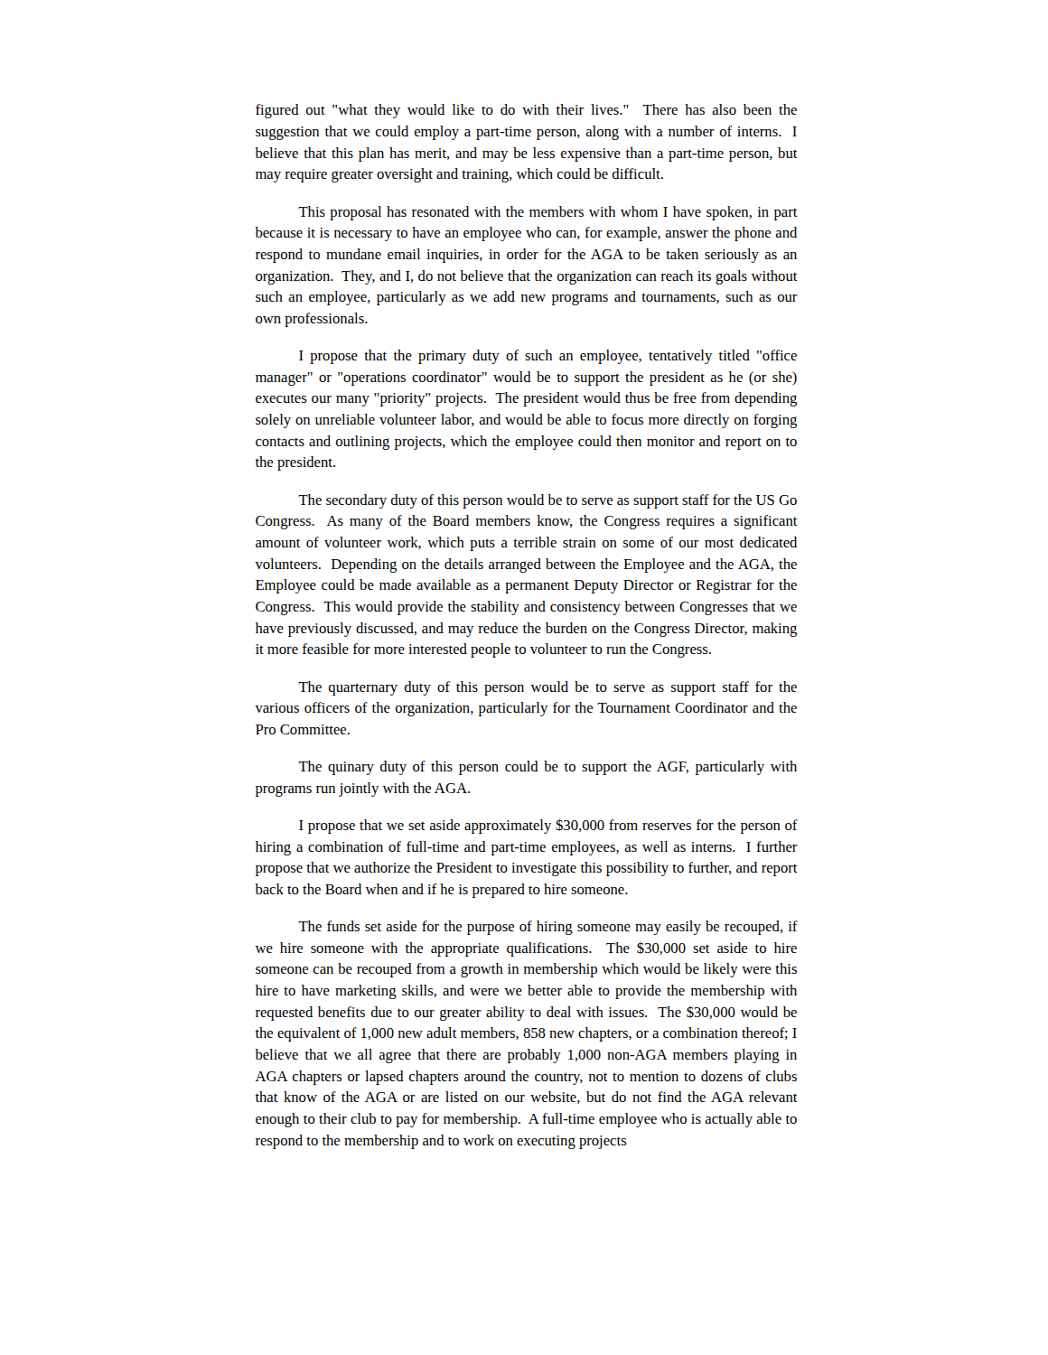figured out "what they would like to do with their lives." There has also been the suggestion that we could employ a part-time person, along with a number of interns. I believe that this plan has merit, and may be less expensive than a part-time person, but may require greater oversight and training, which could be difficult.
This proposal has resonated with the members with whom I have spoken, in part because it is necessary to have an employee who can, for example, answer the phone and respond to mundane email inquiries, in order for the AGA to be taken seriously as an organization. They, and I, do not believe that the organization can reach its goals without such an employee, particularly as we add new programs and tournaments, such as our own professionals.
I propose that the primary duty of such an employee, tentatively titled "office manager" or "operations coordinator" would be to support the president as he (or she) executes our many "priority" projects. The president would thus be free from depending solely on unreliable volunteer labor, and would be able to focus more directly on forging contacts and outlining projects, which the employee could then monitor and report on to the president.
The secondary duty of this person would be to serve as support staff for the US Go Congress. As many of the Board members know, the Congress requires a significant amount of volunteer work, which puts a terrible strain on some of our most dedicated volunteers. Depending on the details arranged between the Employee and the AGA, the Employee could be made available as a permanent Deputy Director or Registrar for the Congress. This would provide the stability and consistency between Congresses that we have previously discussed, and may reduce the burden on the Congress Director, making it more feasible for more interested people to volunteer to run the Congress.
The quarternary duty of this person would be to serve as support staff for the various officers of the organization, particularly for the Tournament Coordinator and the Pro Committee.
The quinary duty of this person could be to support the AGF, particularly with programs run jointly with the AGA.
I propose that we set aside approximately $30,000 from reserves for the person of hiring a combination of full-time and part-time employees, as well as interns. I further propose that we authorize the President to investigate this possibility to further, and report back to the Board when and if he is prepared to hire someone.
The funds set aside for the purpose of hiring someone may easily be recouped, if we hire someone with the appropriate qualifications. The $30,000 set aside to hire someone can be recouped from a growth in membership which would be likely were this hire to have marketing skills, and were we better able to provide the membership with requested benefits due to our greater ability to deal with issues. The $30,000 would be the equivalent of 1,000 new adult members, 858 new chapters, or a combination thereof; I believe that we all agree that there are probably 1,000 non-AGA members playing in AGA chapters or lapsed chapters around the country, not to mention to dozens of clubs that know of the AGA or are listed on our website, but do not find the AGA relevant enough to their club to pay for membership. A full-time employee who is actually able to respond to the membership and to work on executing projects